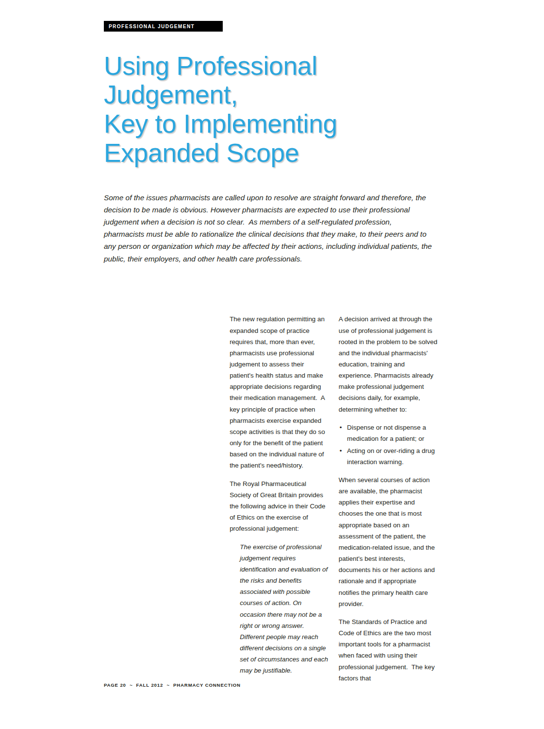PROFESSIONAL JUDGEMENT
Using Professional Judgement,
Key to Implementing
Expanded Scope
Some of the issues pharmacists are called upon to resolve are straight forward and therefore, the decision to be made is obvious. However pharmacists are expected to use their professional judgement when a decision is not so clear. As members of a self-regulated profession, pharmacists must be able to rationalize the clinical decisions that they make, to their peers and to any person or organization which may be affected by their actions, including individual patients, the public, their employers, and other health care professionals.
The new regulation permitting an expanded scope of practice requires that, more than ever, pharmacists use professional judgement to assess their patient's health status and make appropriate decisions regarding their medication management. A key principle of practice when pharmacists exercise expanded scope activities is that they do so only for the benefit of the patient based on the individual nature of the patient's need/history.
The Royal Pharmaceutical Society of Great Britain provides the following advice in their Code of Ethics on the exercise of professional judgement:
The exercise of professional judgement requires identification and evaluation of the risks and benefits associated with possible courses of action. On occasion there may not be a right or wrong answer. Different people may reach different decisions on a single set of circumstances and each may be justifiable.
A decision arrived at through the use of professional judgement is rooted in the problem to be solved and the individual pharmacists' education, training and experience. Pharmacists already make professional judgement decisions daily, for example, determining whether to:
Dispense or not dispense a medication for a patient; or
Acting on or over-riding a drug interaction warning.
When several courses of action are available, the pharmacist applies their expertise and chooses the one that is most appropriate based on an assessment of the patient, the medication-related issue, and the patient's best interests, documents his or her actions and rationale and if appropriate notifies the primary health care provider.
The Standards of Practice and Code of Ethics are the two most important tools for a pharmacist when faced with using their professional judgement. The key factors that
PAGE 20 ~ FALL 2012 ~ PHARMACY CONNECTION